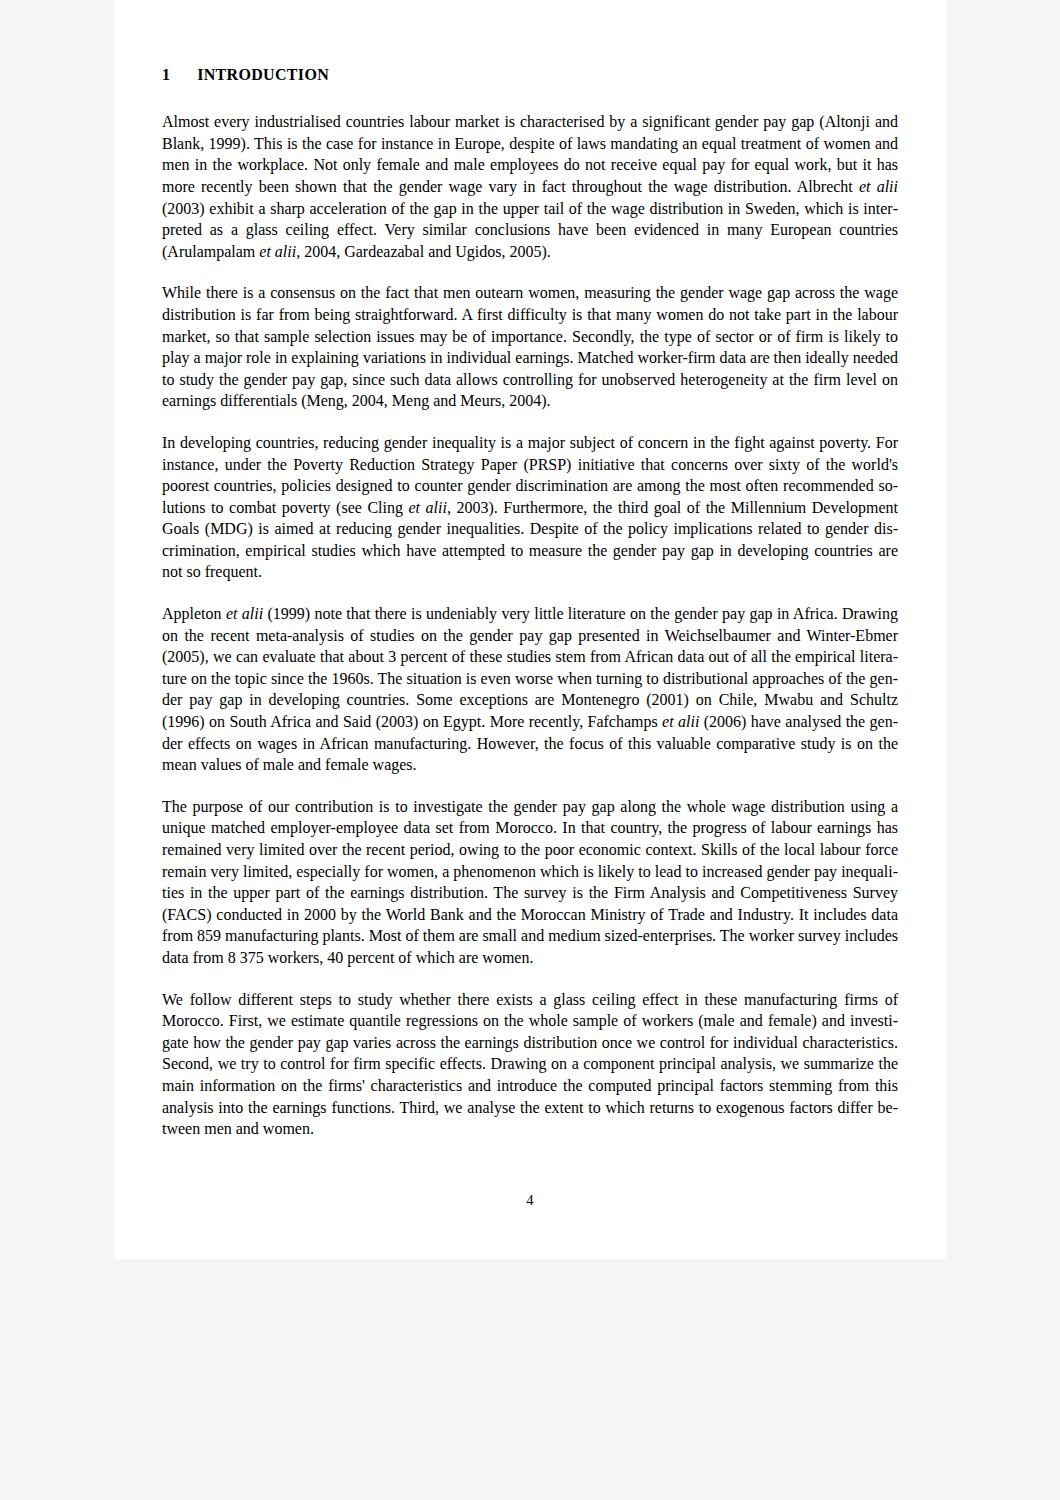1 INTRODUCTION
Almost every industrialised countries labour market is characterised by a significant gender pay gap (Altonji and Blank, 1999). This is the case for instance in Europe, despite of laws mandating an equal treatment of women and men in the workplace. Not only female and male employees do not receive equal pay for equal work, but it has more recently been shown that the gender wage vary in fact throughout the wage distribution. Albrecht et alii (2003) exhibit a sharp acceleration of the gap in the upper tail of the wage distribution in Sweden, which is interpreted as a glass ceiling effect. Very similar conclusions have been evidenced in many European countries (Arulampalam et alii, 2004, Gardeazabal and Ugidos, 2005).
While there is a consensus on the fact that men outearn women, measuring the gender wage gap across the wage distribution is far from being straightforward. A first difficulty is that many women do not take part in the labour market, so that sample selection issues may be of importance. Secondly, the type of sector or of firm is likely to play a major role in explaining variations in individual earnings. Matched worker-firm data are then ideally needed to study the gender pay gap, since such data allows controlling for unobserved heterogeneity at the firm level on earnings differentials (Meng, 2004, Meng and Meurs, 2004).
In developing countries, reducing gender inequality is a major subject of concern in the fight against poverty. For instance, under the Poverty Reduction Strategy Paper (PRSP) initiative that concerns over sixty of the world's poorest countries, policies designed to counter gender discrimination are among the most often recommended solutions to combat poverty (see Cling et alii, 2003). Furthermore, the third goal of the Millennium Development Goals (MDG) is aimed at reducing gender inequalities. Despite of the policy implications related to gender discrimination, empirical studies which have attempted to measure the gender pay gap in developing countries are not so frequent.
Appleton et alii (1999) note that there is undeniably very little literature on the gender pay gap in Africa. Drawing on the recent meta-analysis of studies on the gender pay gap presented in Weichselbaumer and Winter-Ebmer (2005), we can evaluate that about 3 percent of these studies stem from African data out of all the empirical literature on the topic since the 1960s. The situation is even worse when turning to distributional approaches of the gender pay gap in developing countries. Some exceptions are Montenegro (2001) on Chile, Mwabu and Schultz (1996) on South Africa and Said (2003) on Egypt. More recently, Fafchamps et alii (2006) have analysed the gender effects on wages in African manufacturing. However, the focus of this valuable comparative study is on the mean values of male and female wages.
The purpose of our contribution is to investigate the gender pay gap along the whole wage distribution using a unique matched employer-employee data set from Morocco. In that country, the progress of labour earnings has remained very limited over the recent period, owing to the poor economic context. Skills of the local labour force remain very limited, especially for women, a phenomenon which is likely to lead to increased gender pay inequalities in the upper part of the earnings distribution. The survey is the Firm Analysis and Competitiveness Survey (FACS) conducted in 2000 by the World Bank and the Moroccan Ministry of Trade and Industry. It includes data from 859 manufacturing plants. Most of them are small and medium sized-enterprises. The worker survey includes data from 8 375 workers, 40 percent of which are women.
We follow different steps to study whether there exists a glass ceiling effect in these manufacturing firms of Morocco. First, we estimate quantile regressions on the whole sample of workers (male and female) and investigate how the gender pay gap varies across the earnings distribution once we control for individual characteristics. Second, we try to control for firm specific effects. Drawing on a component principal analysis, we summarize the main information on the firms' characteristics and introduce the computed principal factors stemming from this analysis into the earnings functions. Third, we analyse the extent to which returns to exogenous factors differ between men and women.
4